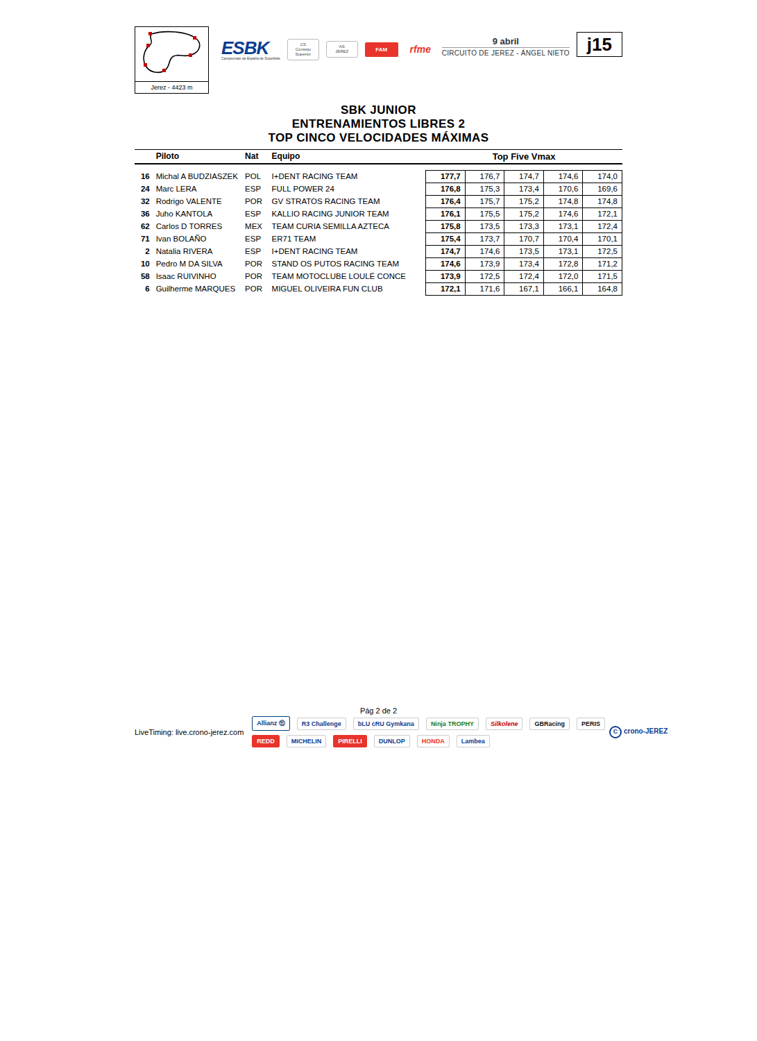Jerez - 4423 m
ESBKCampeonato de España de Superbike
CS
Consejo
Superior
AS
JEREZ
FAM
rfme
9 abril
CIRCUITO DE JEREZ - ÁNGEL NIETO
j15
SBK JUNIOR
ENTRENAMIENTOS LIBRES 2
TOP CINCO VELOCIDADES MÁXIMAS
| | Piloto | Nat | Equipo | Top Five Vmax |
| --- | --- | --- | --- | --- |
| 16 | Michal A BUDZIASZEK | POL | I+DENT RACING TEAM | 177,7 | 176,7 | 174,7 | 174,6 | 174,0 |
| 24 | Marc LERA | ESP | FULL POWER 24 | 176,8 | 175,3 | 173,4 | 170,6 | 169,6 |
| 32 | Rodrigo VALENTE | POR | GV STRATOS RACING TEAM | 176,4 | 175,7 | 175,2 | 174,8 | 174,8 |
| 36 | Juho KANTOLA | ESP | KALLIO RACING JUNIOR TEAM | 176,1 | 175,5 | 175,2 | 174,6 | 172,1 |
| 62 | Carlos D TORRES | MEX | TEAM CURIA SEMILLA AZTECA | 175,8 | 173,5 | 173,3 | 173,1 | 172,4 |
| 71 | Ivan BOLAÑO | ESP | ER71 TEAM | 175,4 | 173,7 | 170,7 | 170,4 | 170,1 |
| 2 | Natalia RIVERA | ESP | I+DENT RACING TEAM | 174,7 | 174,6 | 173,5 | 173,1 | 172,5 |
| 10 | Pedro M DA SILVA | POR | STAND OS PUTOS RACING TEAM | 174,6 | 173,9 | 173,4 | 172,8 | 171,2 |
| 58 | Isaac RUIVINHO | POR | TEAM MOTOCLUBE LOULÉ CONCE | 173,9 | 172,5 | 172,4 | 172,0 | 171,5 |
| 6 | Guilherme MARQUES | POR | MIGUEL OLIVEIRA FUN CLUB | 172,1 | 171,6 | 167,1 | 166,1 | 164,8 |
Pág 2 de 2
LiveTiming: live.crono-jerez.com
Allianz ⑪ R3 Challenge bLU cRU Gymkana Ninja TROPHY Silkolene GBRacing PERIS
REDD MICHELIN PIRELLI DUNLOP HONDA Lambea
Ccrono-JEREZ